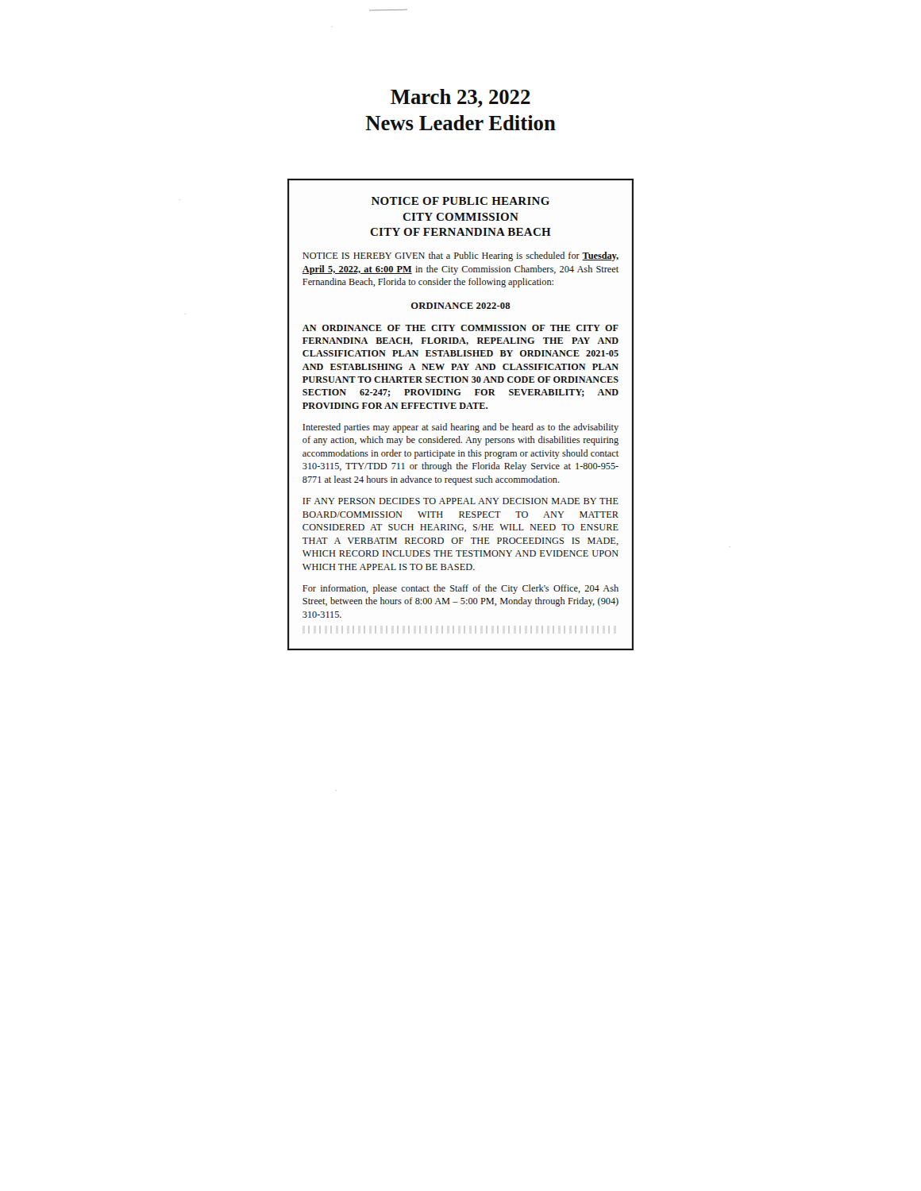· · · · ·
March 23, 2022 News Leader Edition
NOTICE OF PUBLIC HEARING CITY COMMISSION CITY OF FERNANDINA BEACH
NOTICE IS HEREBY GIVEN that a Public Hearing is scheduled for Tuesday, April 5, 2022, at 6:00 PM in the City Commission Chambers, 204 Ash Street Fernandina Beach, Florida to consider the following application:
ORDINANCE 2022-08
An Ordinance of the City Commission of the City of Fernandina Beach, Florida, repealing the Pay and Classification Plan established by Ordinance 2021-05 and establishing a new Pay and Classification Plan pursuant to Charter Section 30 and Code of Ordinances Section 62-247; providing for severability; and providing for an effective date.
Interested parties may appear at said hearing and be heard as to the advisability of any action, which may be considered. Any persons with disabilities requiring accommodations in order to participate in this program or activity should contact 310-3115, TTY/TDD 711 or through the Florida Relay Service at 1-800-955-8771 at least 24 hours in advance to request such accommodation.
If any person decides to appeal any decision made by the Board/Commission with respect to any matter considered at such hearing, s/he will need to ensure that a verbatim record of the proceedings is made, which record includes the testimony and evidence upon which the appeal is to be based.
For information, please contact the Staff of the City Clerk's Office, 204 Ash Street, between the hours of 8:00 AM – 5:00 PM, Monday through Friday, (904) 310-3115.